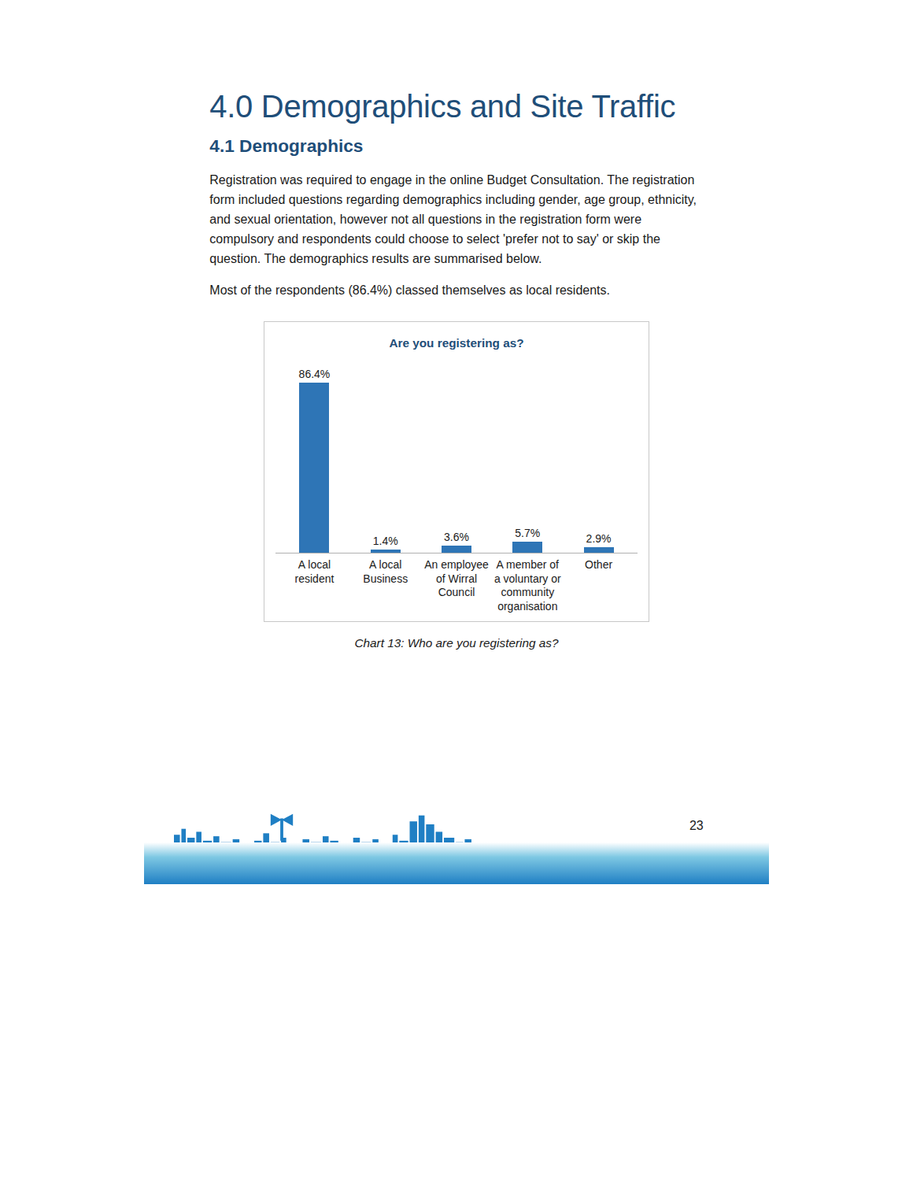4.0 Demographics and Site Traffic
4.1 Demographics
Registration was required to engage in the online Budget Consultation. The registration form included questions regarding demographics including gender, age group, ethnicity, and sexual orientation, however not all questions in the registration form were compulsory and respondents could choose to select 'prefer not to say' or skip the question. The demographics results are summarised below.
Most of the respondents (86.4%) classed themselves as local residents.
Are you registering as?
86.4%
1.4%
3.6%
5.7%
2.9%
A local resident
A local Business
An employee of Wirral Council
A member of a voluntary or community organisation
Other
Chart 13: Who are you registering as?
23